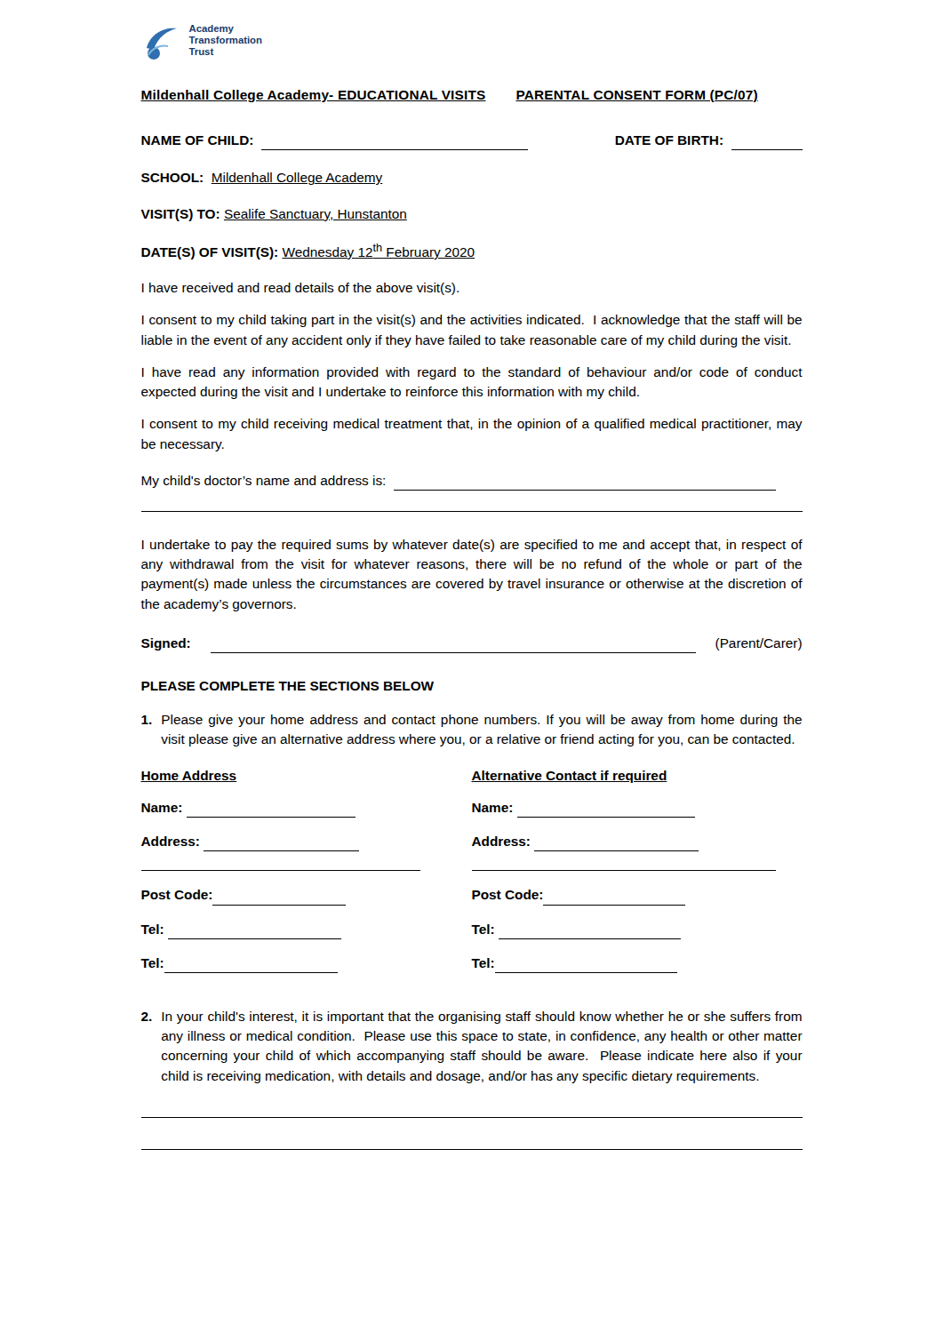Academy
Transformation
Trust
Mildenhall College Academy- EDUCATIONAL VISITS PARENTAL CONSENT FORM (PC/07)
NAME OF CHILD:
DATE OF BIRTH:
SCHOOL: Mildenhall College Academy
VISIT(S) TO: Sealife Sanctuary, Hunstanton
DATE(S) OF VISIT(S): Wednesday 12th February 2020
I have received and read details of the above visit(s).
I consent to my child taking part in the visit(s) and the activities indicated. I acknowledge that the staff will be liable in the event of any accident only if they have failed to take reasonable care of my child during the visit.
I have read any information provided with regard to the standard of behaviour and/or code of conduct expected during the visit and I undertake to reinforce this information with my child.
I consent to my child receiving medical treatment that, in the opinion of a qualified medical practitioner, may be necessary.
My child's doctor’s name and address is:
I undertake to pay the required sums by whatever date(s) are specified to me and accept that, in respect of any withdrawal from the visit for whatever reasons, there will be no refund of the whole or part of the payment(s) made unless the circumstances are covered by travel insurance or otherwise at the discretion of the academy’s governors.
Signed: (Parent/Carer)
PLEASE COMPLETE THE SECTIONS BELOW
1.
Please give your home address and contact phone numbers. If you will be away from home during the visit please give an alternative address where you, or a relative or friend acting for you, can be contacted.
| Home Address | Alternative Contact if required |
| --- | --- |
| Name: | Name: |
| Address: | Address: |
| Post Code: | Post Code: |
| Tel: | Tel: |
| Tel: | Tel: |
2.
In your child's interest, it is important that the organising staff should know whether he or she suffers from any illness or medical condition. Please use this space to state, in confidence, any health or other matter concerning your child of which accompanying staff should be aware. Please indicate here also if your child is receiving medication, with details and dosage, and/or has any specific dietary requirements.